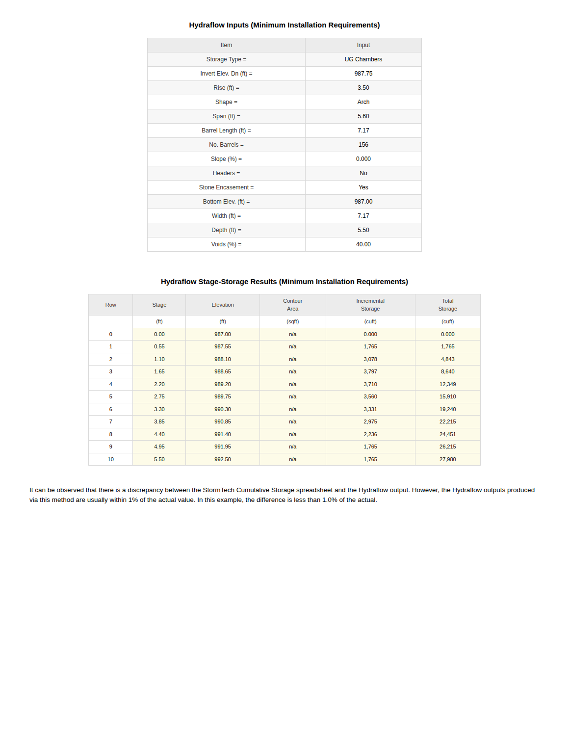Hydraflow Inputs (Minimum Installation Requirements)
| Item | Input |
| --- | --- |
| Storage Type = | UG Chambers |
| Invert Elev. Dn (ft) = | 987.75 |
| Rise (ft) = | 3.50 |
| Shape = | Arch |
| Span (ft) = | 5.60 |
| Barrel Length (ft) = | 7.17 |
| No. Barrels = | 156 |
| Slope (%) = | 0.000 |
| Headers = | No |
| Stone Encasement = | Yes |
| Bottom Elev. (ft) = | 987.00 |
| Width (ft) = | 7.17 |
| Depth (ft) = | 5.50 |
| Voids (%) = | 40.00 |
Hydraflow Stage-Storage Results (Minimum Installation Requirements)
| Row | Stage | Elevation | Contour Area | Incremental Storage | Total Storage |
| --- | --- | --- | --- | --- | --- |
| | (ft) | (ft) | (sqft) | (cuft) | (cuft) |
| 0 | 0.00 | 987.00 | n/a | 0.000 | 0.000 |
| 1 | 0.55 | 987.55 | n/a | 1,765 | 1,765 |
| 2 | 1.10 | 988.10 | n/a | 3,078 | 4,843 |
| 3 | 1.65 | 988.65 | n/a | 3,797 | 8,640 |
| 4 | 2.20 | 989.20 | n/a | 3,710 | 12,349 |
| 5 | 2.75 | 989.75 | n/a | 3,560 | 15,910 |
| 6 | 3.30 | 990.30 | n/a | 3,331 | 19,240 |
| 7 | 3.85 | 990.85 | n/a | 2,975 | 22,215 |
| 8 | 4.40 | 991.40 | n/a | 2,236 | 24,451 |
| 9 | 4.95 | 991.95 | n/a | 1,765 | 26,215 |
| 10 | 5.50 | 992.50 | n/a | 1,765 | 27,980 |
It can be observed that there is a discrepancy between the StormTech Cumulative Storage spreadsheet and the Hydraflow output. However, the Hydraflow outputs produced via this method are usually within 1% of the actual value. In this example, the difference is less than 1.0% of the actual.